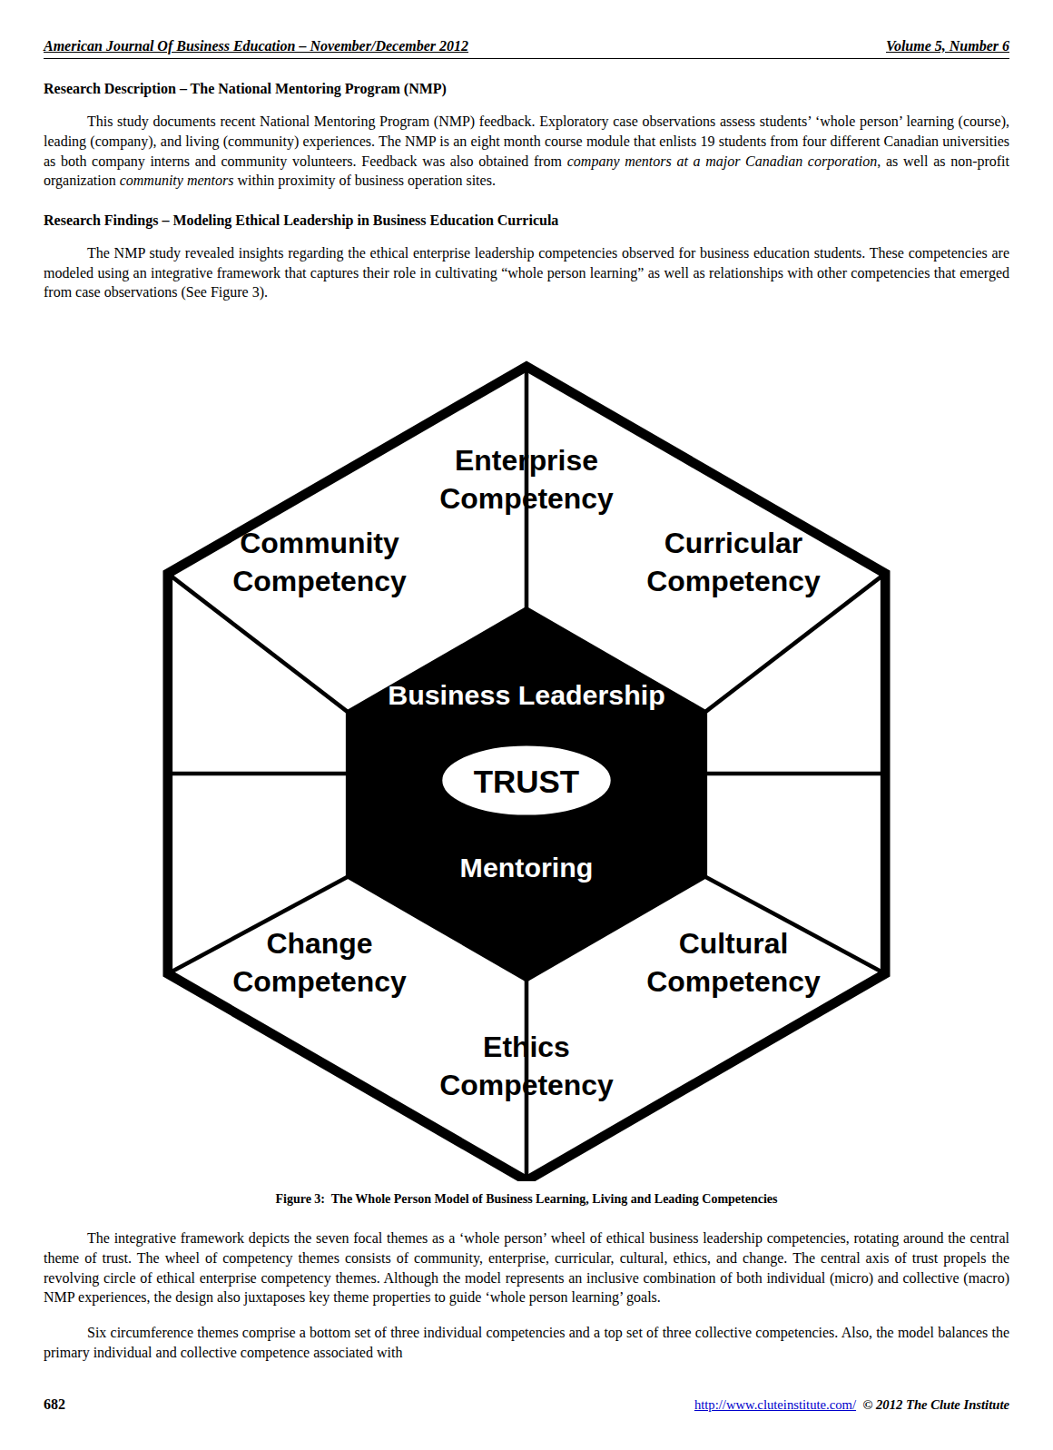American Journal Of Business Education – November/December 2012 Volume 5, Number 6
Research Description – The National Mentoring Program (NMP)
This study documents recent National Mentoring Program (NMP) feedback. Exploratory case observations assess students’ ‘whole person’ learning (course), leading (company), and living (community) experiences. The NMP is an eight month course module that enlists 19 students from four different Canadian universities as both company interns and community volunteers. Feedback was also obtained from company mentors at a major Canadian corporation, as well as non-profit organization community mentors within proximity of business operation sites.
Research Findings – Modeling Ethical Leadership in Business Education Curricula
The NMP study revealed insights regarding the ethical enterprise leadership competencies observed for business education students. These competencies are modeled using an integrative framework that captures their role in cultivating “whole person learning” as well as relationships with other competencies that emerged from case observations (See Figure 3).
The Whole Person Model of Business Learning, Living and Leading Competencies A large hexagon divided into six triangular segments labelled Enterprise Competency, Curricular Competency, Cultural Competency, Ethics Competency, Change Competency, and Community Competency, surrounding a central black hexagon labelled Business Leadership, TRUST, and Mentoring. Enterprise Competency Curricular Competency Cultural Competency Ethics Competency Change Competency Community Competency Business Leadership TRUST Mentoring
Figure 3: The Whole Person Model of Business Learning, Living and Leading Competencies
The integrative framework depicts the seven focal themes as a ‘whole person’ wheel of ethical business leadership competencies, rotating around the central theme of trust. The wheel of competency themes consists of community, enterprise, curricular, cultural, ethics, and change. The central axis of trust propels the revolving circle of ethical enterprise competency themes. Although the model represents an inclusive combination of both individual (micro) and collective (macro) NMP experiences, the design also juxtaposes key theme properties to guide ‘whole person learning’ goals.
Six circumference themes comprise a bottom set of three individual competencies and a top set of three collective competencies. Also, the model balances the primary individual and collective competence associated with
682 http://www.cluteinstitute.com/ © 2012 The Clute Institute